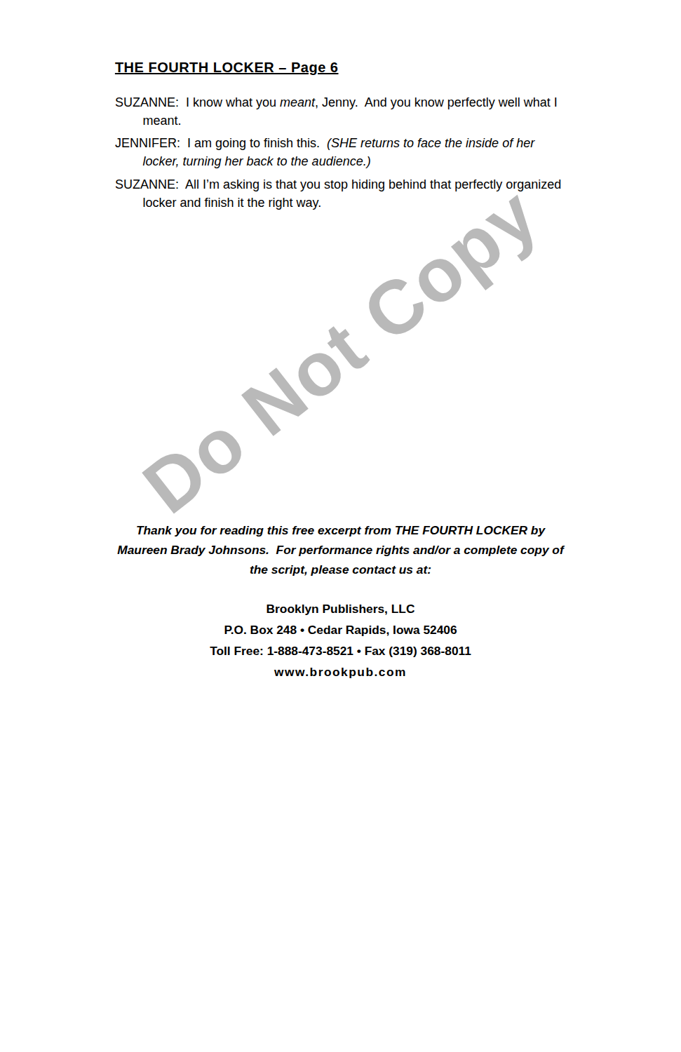Do Not Copy
THE FOURTH LOCKER – Page 6
SUZANNE: I know what you meant, Jenny. And you know perfectly well what I meant.
JENNIFER: I am going to finish this. (SHE returns to face the inside of her locker, turning her back to the audience.)
SUZANNE: All I’m asking is that you stop hiding behind that perfectly organized locker and finish it the right way.
Thank you for reading this free excerpt from THE FOURTH LOCKER by Maureen Brady Johnsons. For performance rights and/or a complete copy of the script, please contact us at:
Brooklyn Publishers, LLC
P.O. Box 248 • Cedar Rapids, Iowa 52406
Toll Free: 1-888-473-8521 • Fax (319) 368-8011
www.brookpub.com